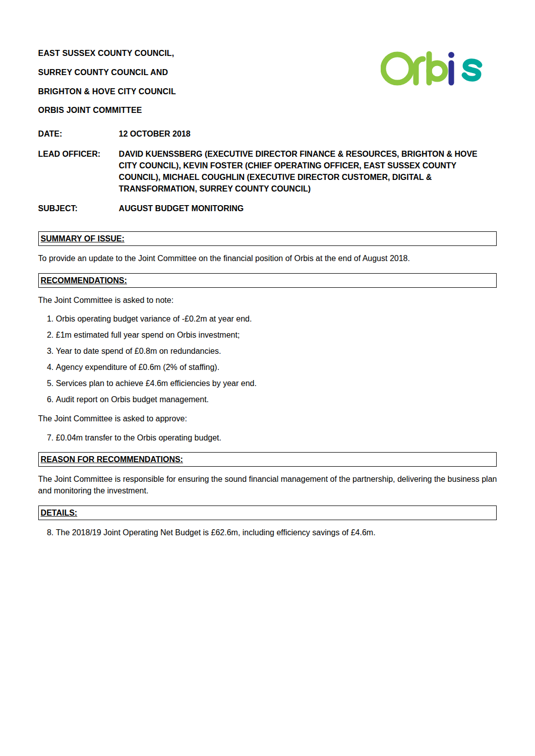EAST SUSSEX COUNTY COUNCIL,
SURREY COUNTY COUNCIL AND
BRIGHTON & HOVE CITY COUNCIL
ORBIS JOINT COMMITTEE
Orbis
| DATE: | 12 OCTOBER 2018 |
| LEAD OFFICER: | DAVID KUENSSBERG (EXECUTIVE DIRECTOR FINANCE & RESOURCES, BRIGHTON & HOVE CITY COUNCIL), KEVIN FOSTER (CHIEF OPERATING OFFICER, EAST SUSSEX COUNTY COUNCIL), MICHAEL COUGHLIN (EXECUTIVE DIRECTOR CUSTOMER, DIGITAL & TRANSFORMATION, SURREY COUNTY COUNCIL) |
| SUBJECT: | AUGUST BUDGET MONITORING |
SUMMARY OF ISSUE:
To provide an update to the Joint Committee on the financial position of Orbis at the end of August 2018.
RECOMMENDATIONS:
The Joint Committee is asked to note:
Orbis operating budget variance of -£0.2m at year end.
£1m estimated full year spend on Orbis investment;
Year to date spend of £0.8m on redundancies.
Agency expenditure of £0.6m (2% of staffing).
Services plan to achieve £4.6m efficiencies by year end.
Audit report on Orbis budget management.
The Joint Committee is asked to approve:
£0.04m transfer to the Orbis operating budget.
REASON FOR RECOMMENDATIONS:
The Joint Committee is responsible for ensuring the sound financial management of the partnership, delivering the business plan and monitoring the investment.
DETAILS:
The 2018/19 Joint Operating Net Budget is £62.6m, including efficiency savings of £4.6m.